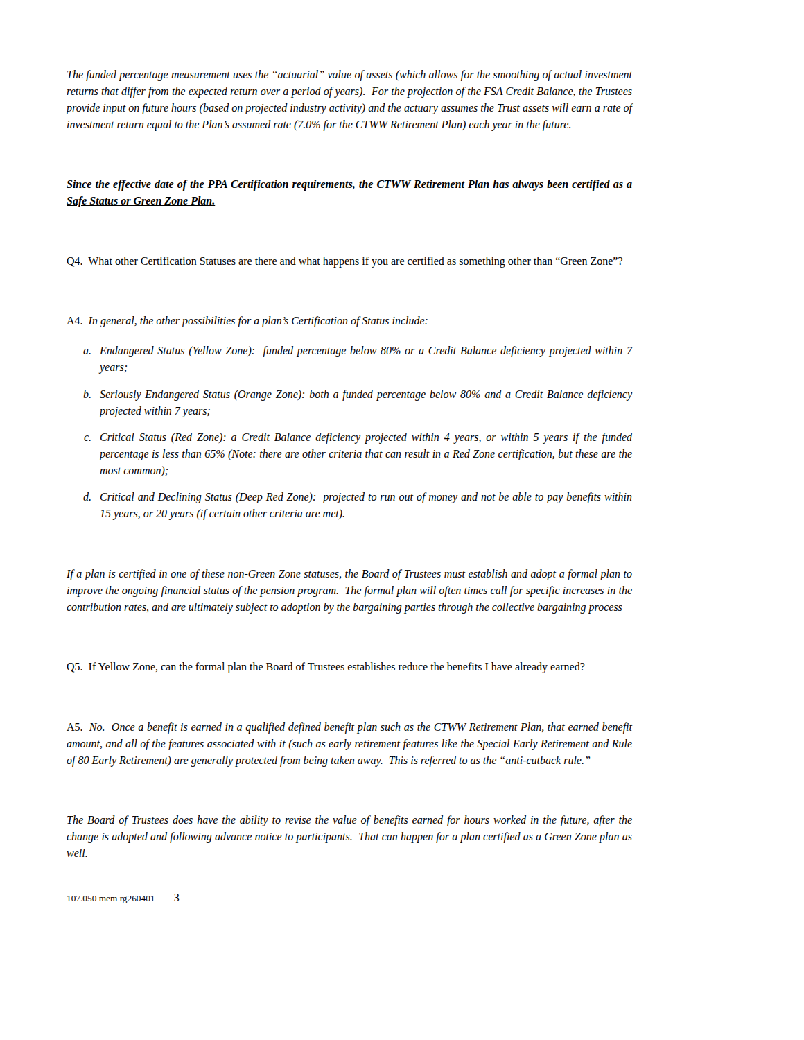The funded percentage measurement uses the “actuarial” value of assets (which allows for the smoothing of actual investment returns that differ from the expected return over a period of years). For the projection of the FSA Credit Balance, the Trustees provide input on future hours (based on projected industry activity) and the actuary assumes the Trust assets will earn a rate of investment return equal to the Plan’s assumed rate (7.0% for the CTWW Retirement Plan) each year in the future.
Since the effective date of the PPA Certification requirements, the CTWW Retirement Plan has always been certified as a Safe Status or Green Zone Plan.
Q4. What other Certification Statuses are there and what happens if you are certified as something other than “Green Zone”?
A4. In general, the other possibilities for a plan’s Certification of Status include:
Endangered Status (Yellow Zone): funded percentage below 80% or a Credit Balance deficiency projected within 7 years;
Seriously Endangered Status (Orange Zone): both a funded percentage below 80% and a Credit Balance deficiency projected within 7 years;
Critical Status (Red Zone): a Credit Balance deficiency projected within 4 years, or within 5 years if the funded percentage is less than 65% (Note: there are other criteria that can result in a Red Zone certification, but these are the most common);
Critical and Declining Status (Deep Red Zone): projected to run out of money and not be able to pay benefits within 15 years, or 20 years (if certain other criteria are met).
If a plan is certified in one of these non-Green Zone statuses, the Board of Trustees must establish and adopt a formal plan to improve the ongoing financial status of the pension program. The formal plan will often times call for specific increases in the contribution rates, and are ultimately subject to adoption by the bargaining parties through the collective bargaining process
Q5. If Yellow Zone, can the formal plan the Board of Trustees establishes reduce the benefits I have already earned?
A5. No. Once a benefit is earned in a qualified defined benefit plan such as the CTWW Retirement Plan, that earned benefit amount, and all of the features associated with it (such as early retirement features like the Special Early Retirement and Rule of 80 Early Retirement) are generally protected from being taken away. This is referred to as the “anti-cutback rule.”
The Board of Trustees does have the ability to revise the value of benefits earned for hours worked in the future, after the change is adopted and following advance notice to participants. That can happen for a plan certified as a Green Zone plan as well.
107.050 mem rg260401 3